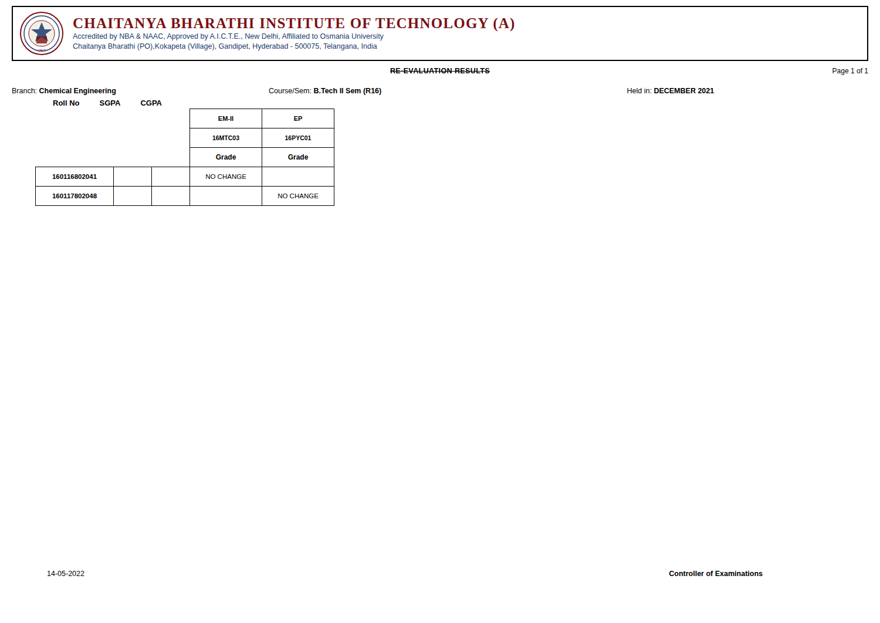CBIT
CHAITANYA BHARATHI INSTITUTE OF TECHNOLOGY (A)
Accredited by NBA & NAAC, Approved by A.I.C.T.E., New Delhi, Affiliated to Osmania University
Chaitanya Bharathi (PO),Kokapeta (Village), Gandipet, Hyderabad - 500075, Telangana, India
RE-EVALUATION RESULTS Page 1 of 1
Branch: Chemical Engineering
Course/Sem: B.Tech II Sem (R16)
Held in: DECEMBER 2021
Roll No SGPA CGPA
| | | | EM-II | EP |
| | | | 16MTC03 | 16PYC01 |
| | | | Grade | Grade |
| 160116802041 | | | NO CHANGE | |
| 160117802048 | | | | NO CHANGE |
14-05-2022
Controller of Examinations